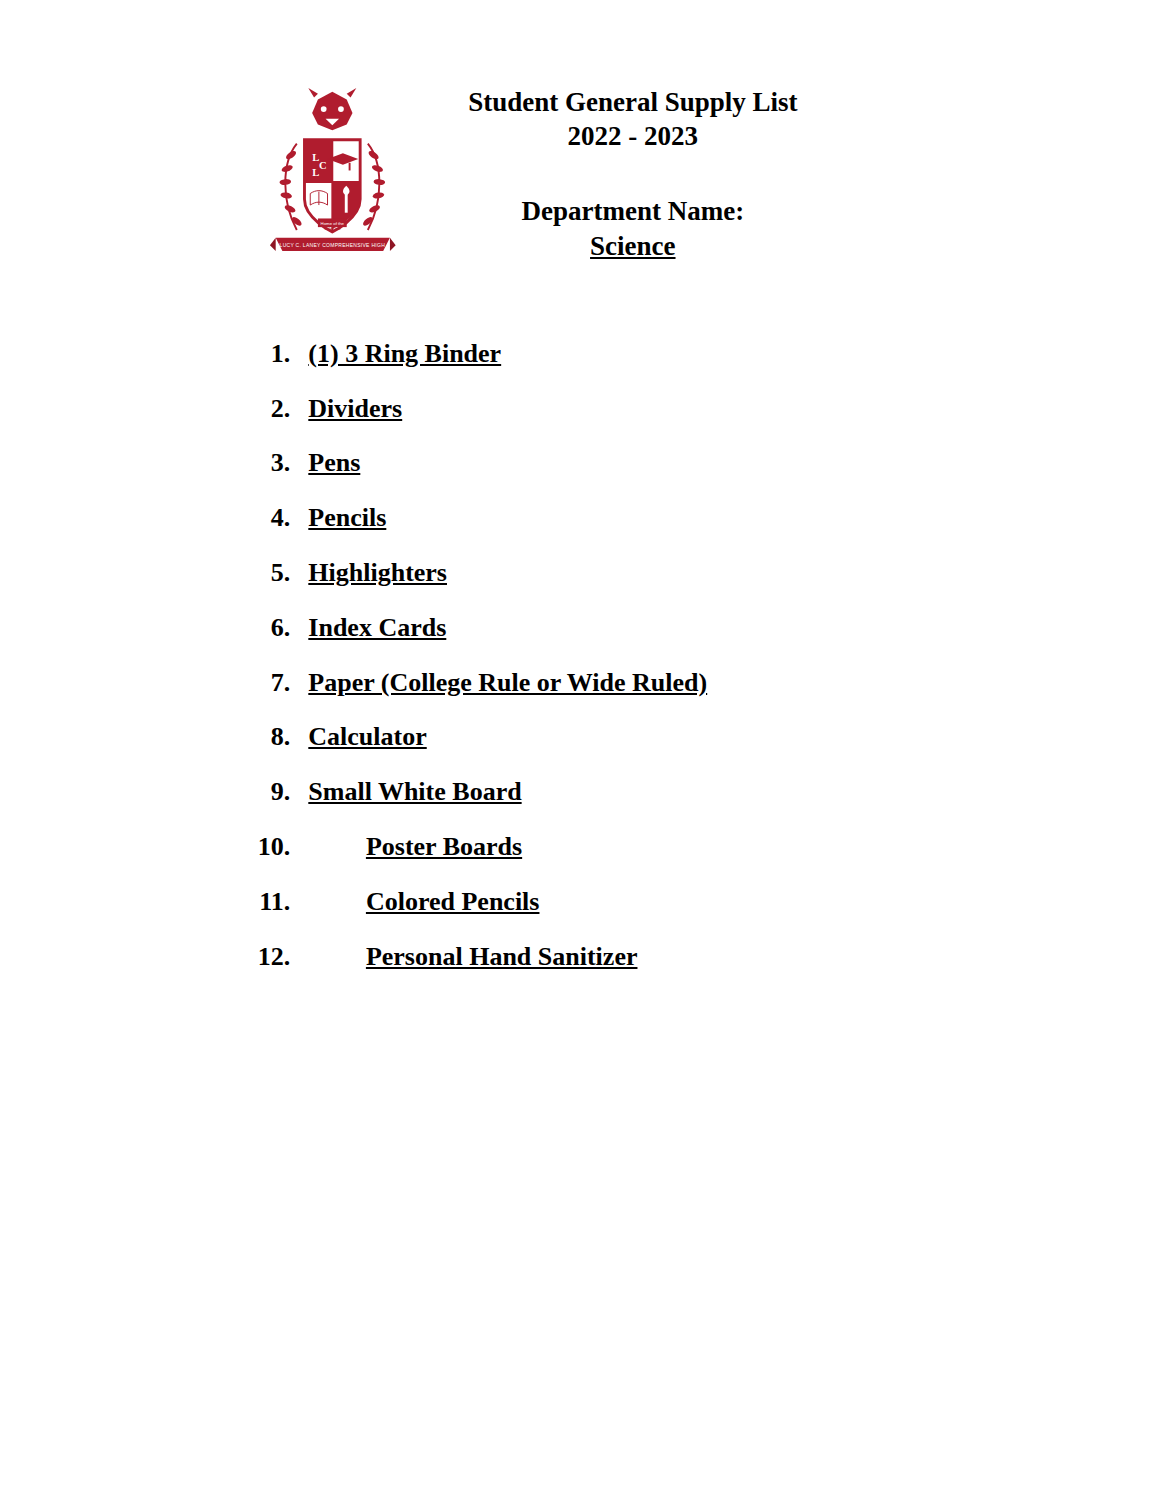L C L Home of the Wildcats LUCY C. LANEY COMPREHENSIVE HIGH
Student General Supply List
2022 - 2023
Department Name:
Science
(1) 3 Ring Binder
Dividers
Pens
Pencils
Highlighters
Index Cards
Paper (College Rule or Wide Ruled)
Calculator
Small White Board
Poster Boards
Colored Pencils
Personal Hand Sanitizer